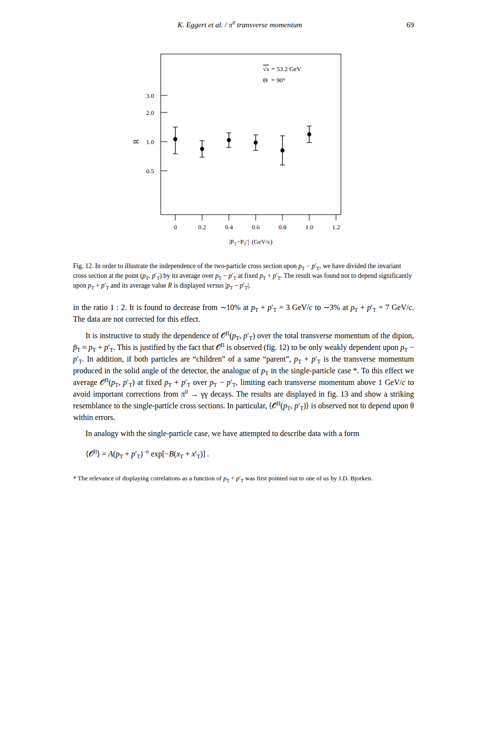K. Eggert et al. / π0 transverse momentum 69
√s  = 53.2 GeV Θ   = 90° 3.0 2.0 1.0 0.5 R 0 0.2 0.4 0.6 0.8 1.0 1.2 |PT−PT′|  (GeV/c)
Fig. 12. In order to illustrate the independence of the two-particle cross section upon pT − p′T, we have divided the invariant cross section at the point (pT, p′T) by its average over pT − p′T at fixed pT + p′T. The result was found not to depend significantly upon pT + p′T and its average value R is displayed versus |pT − p′T|.
in the ratio 1 : 2. It is found to decrease from ∼10% at pT + p′T = 3 GeV/c to ∼3% at pT + p′T = 7 GeV/c. The data are not corrected for this effect.
It is instructive to study the dependence of 𝒪II(pT, p′T) over the total transverse momentum of the dipion, p̃T ≈ pT + p′T. This is justified by the fact that 𝒪II is observed (fig. 12) to be only weakly dependent upon pT − p′T. In addition, if both particles are “children” of a same “parent”, pT + p′T is the transverse momentum produced in the solid angle of the detector, the analogue of pT in the single-particle case *. To this effect we average 𝒪II(pT, p′T) at fixed pT + p′T over pT − p′T, limiting each transverse momentum above 1 GeV/c to avoid important corrections from π0 → γγ decays. The results are displayed in fig. 13 and show a striking resemblance to the single-particle cross sections. In particular, ⟨𝒪II(pT, p′T)⟩ is observed not to depend upon θ within errors.
In analogy with the single-particle case, we have attempted to describe data with a form
⟨𝒪II⟩ = A(pT + p′T)−n exp[−B(xT + x′T)] .
* The relevance of displaying correlations as a function of pT + p′T was first pointed out to one of us by J.D. Bjorken.